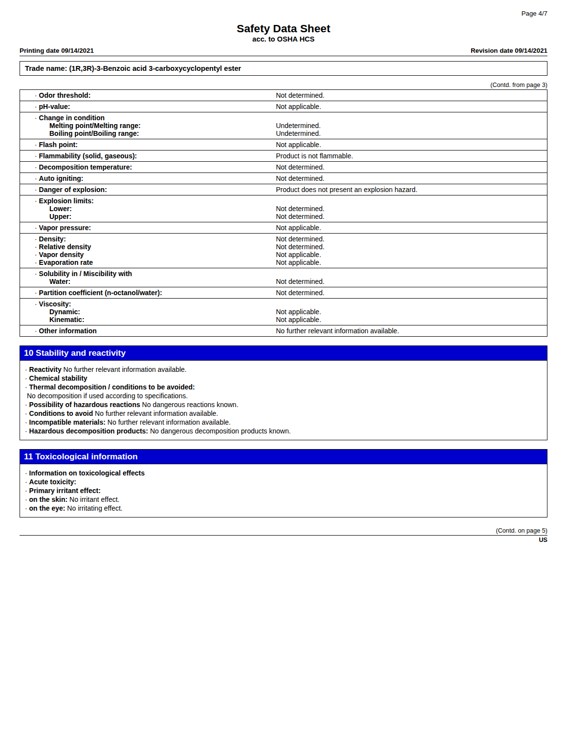Page 4/7
Safety Data Sheet
acc. to OSHA HCS
Printing date 09/14/2021 Revision date 09/14/2021
Trade name: (1R,3R)-3-Benzoic acid 3-carboxycyclopentyl ester
(Contd. from page 3)
| · Odor threshold: | Not determined. |
| · pH-value: | Not applicable. |
| · Change in condition Melting point/Melting range: Boiling point/Boiling range: | Undetermined. Undetermined. |
| · Flash point: | Not applicable. |
| · Flammability (solid, gaseous): | Product is not flammable. |
| · Decomposition temperature: | Not determined. |
| · Auto igniting: | Not determined. |
| · Danger of explosion: | Product does not present an explosion hazard. |
| · Explosion limits: Lower: Upper: | Not determined. Not determined. |
| · Vapor pressure: | Not applicable. |
| · Density: · Relative density · Vapor density · Evaporation rate | Not determined. Not determined. Not applicable. Not applicable. |
| · Solubility in / Miscibility with Water: | Not determined. |
| · Partition coefficient (n-octanol/water): | Not determined. |
| · Viscosity: Dynamic: Kinematic: | Not applicable. Not applicable. |
| · Other information | No further relevant information available. |
10 Stability and reactivity
· Reactivity No further relevant information available.
· Chemical stability
· Thermal decomposition / conditions to be avoided:
No decomposition if used according to specifications.
· Possibility of hazardous reactions No dangerous reactions known.
· Conditions to avoid No further relevant information available.
· Incompatible materials: No further relevant information available.
· Hazardous decomposition products: No dangerous decomposition products known.
11 Toxicological information
· Information on toxicological effects
· Acute toxicity:
· Primary irritant effect:
· on the skin: No irritant effect.
· on the eye: No irritating effect.
(Contd. on page 5)
US